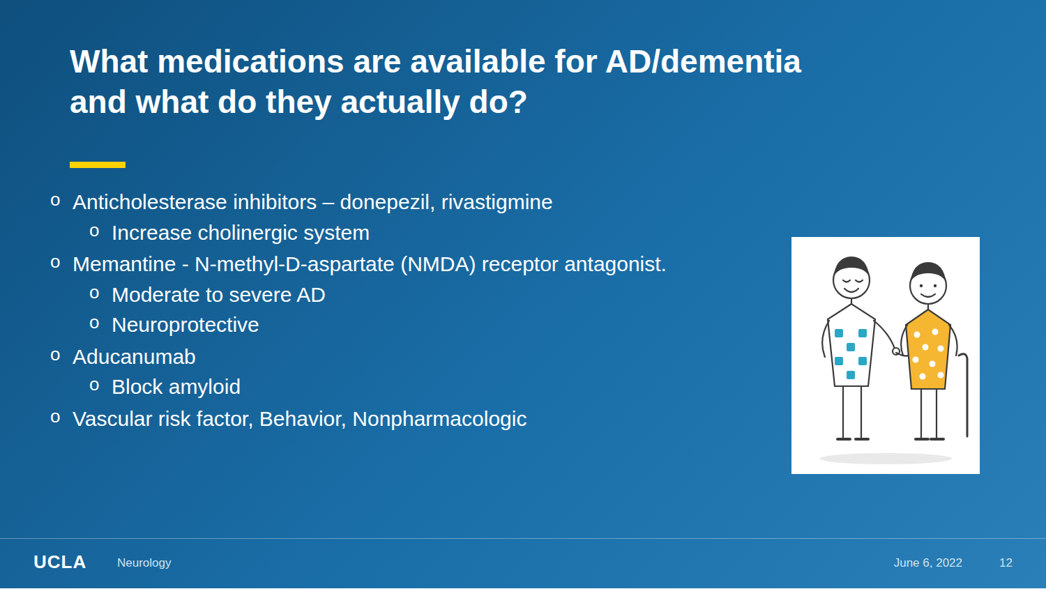What medications are available for AD/dementia and what do they actually do?
Anticholesterase inhibitors – donepezil, rivastigmine
Increase cholinergic system
Memantine - N-methyl-D-aspartate (NMDA) receptor antagonist.
Moderate to severe AD
Neuroprotective
Aducanumab
Block amyloid
Vascular risk factor, Behavior, Nonpharmacologic
UCLA
Neurology
June 6, 2022
12